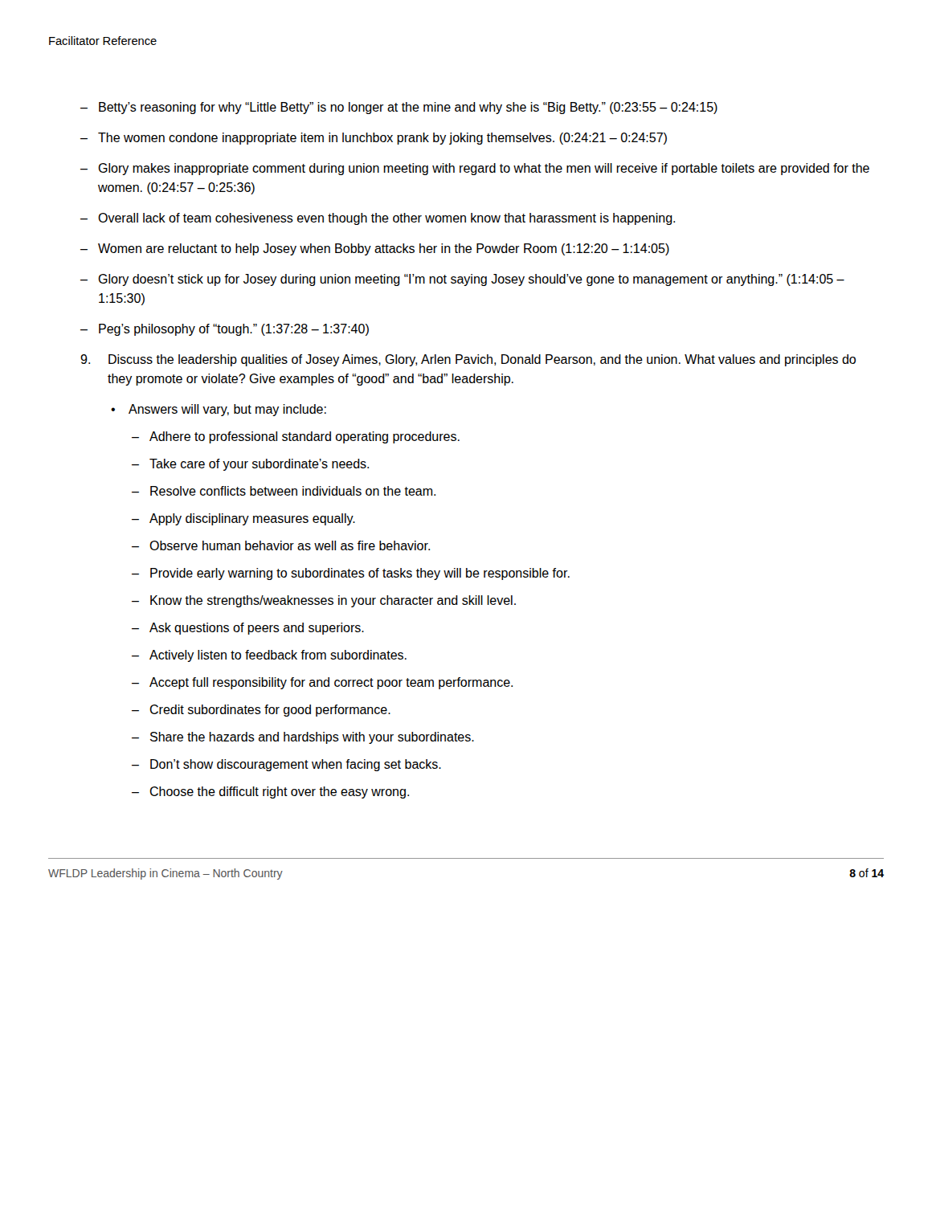Facilitator Reference
Betty’s reasoning for why “Little Betty” is no longer at the mine and why she is “Big Betty.” (0:23:55 – 0:24:15)
The women condone inappropriate item in lunchbox prank by joking themselves. (0:24:21 – 0:24:57)
Glory makes inappropriate comment during union meeting with regard to what the men will receive if portable toilets are provided for the women. (0:24:57 – 0:25:36)
Overall lack of team cohesiveness even though the other women know that harassment is happening.
Women are reluctant to help Josey when Bobby attacks her in the Powder Room (1:12:20 – 1:14:05)
Glory doesn’t stick up for Josey during union meeting “I’m not saying Josey should’ve gone to management or anything.” (1:14:05 – 1:15:30)
Peg’s philosophy of “tough.” (1:37:28 – 1:37:40)
9. Discuss the leadership qualities of Josey Aimes, Glory, Arlen Pavich, Donald Pearson, and the union. What values and principles do they promote or violate? Give examples of “good” and “bad” leadership.
Answers will vary, but may include:
Adhere to professional standard operating procedures.
Take care of your subordinate’s needs.
Resolve conflicts between individuals on the team.
Apply disciplinary measures equally.
Observe human behavior as well as fire behavior.
Provide early warning to subordinates of tasks they will be responsible for.
Know the strengths/weaknesses in your character and skill level.
Ask questions of peers and superiors.
Actively listen to feedback from subordinates.
Accept full responsibility for and correct poor team performance.
Credit subordinates for good performance.
Share the hazards and hardships with your subordinates.
Don’t show discouragement when facing set backs.
Choose the difficult right over the easy wrong.
WFLDP Leadership in Cinema – North Country
8 of 14